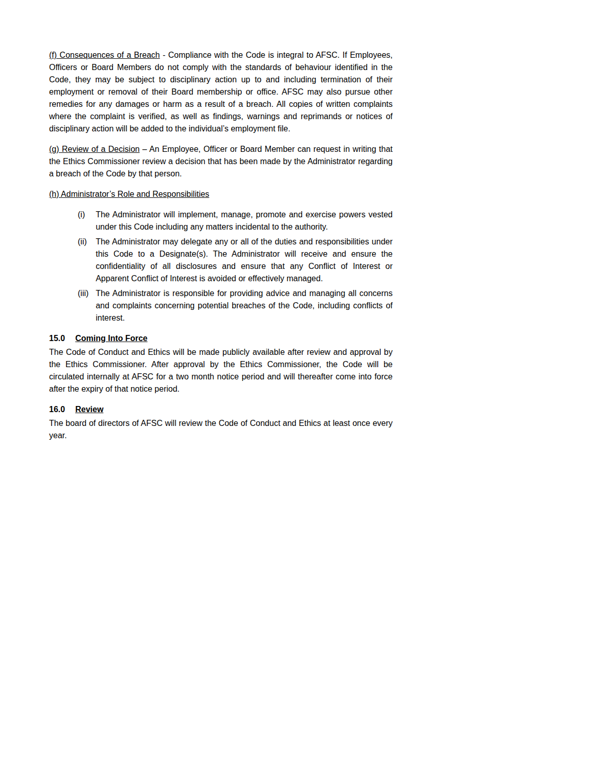(f) Consequences of a Breach - Compliance with the Code is integral to AFSC. If Employees, Officers or Board Members do not comply with the standards of behaviour identified in the Code, they may be subject to disciplinary action up to and including termination of their employment or removal of their Board membership or office. AFSC may also pursue other remedies for any damages or harm as a result of a breach. All copies of written complaints where the complaint is verified, as well as findings, warnings and reprimands or notices of disciplinary action will be added to the individual’s employment file.
(g) Review of a Decision – An Employee, Officer or Board Member can request in writing that the Ethics Commissioner review a decision that has been made by the Administrator regarding a breach of the Code by that person.
(h) Administrator’s Role and Responsibilities
(i) The Administrator will implement, manage, promote and exercise powers vested under this Code including any matters incidental to the authority.
(ii) The Administrator may delegate any or all of the duties and responsibilities under this Code to a Designate(s). The Administrator will receive and ensure the confidentiality of all disclosures and ensure that any Conflict of Interest or Apparent Conflict of Interest is avoided or effectively managed.
(iii) The Administrator is responsible for providing advice and managing all concerns and complaints concerning potential breaches of the Code, including conflicts of interest.
15.0 Coming Into Force
The Code of Conduct and Ethics will be made publicly available after review and approval by the Ethics Commissioner. After approval by the Ethics Commissioner, the Code will be circulated internally at AFSC for a two month notice period and will thereafter come into force after the expiry of that notice period.
16.0 Review
The board of directors of AFSC will review the Code of Conduct and Ethics at least once every year.